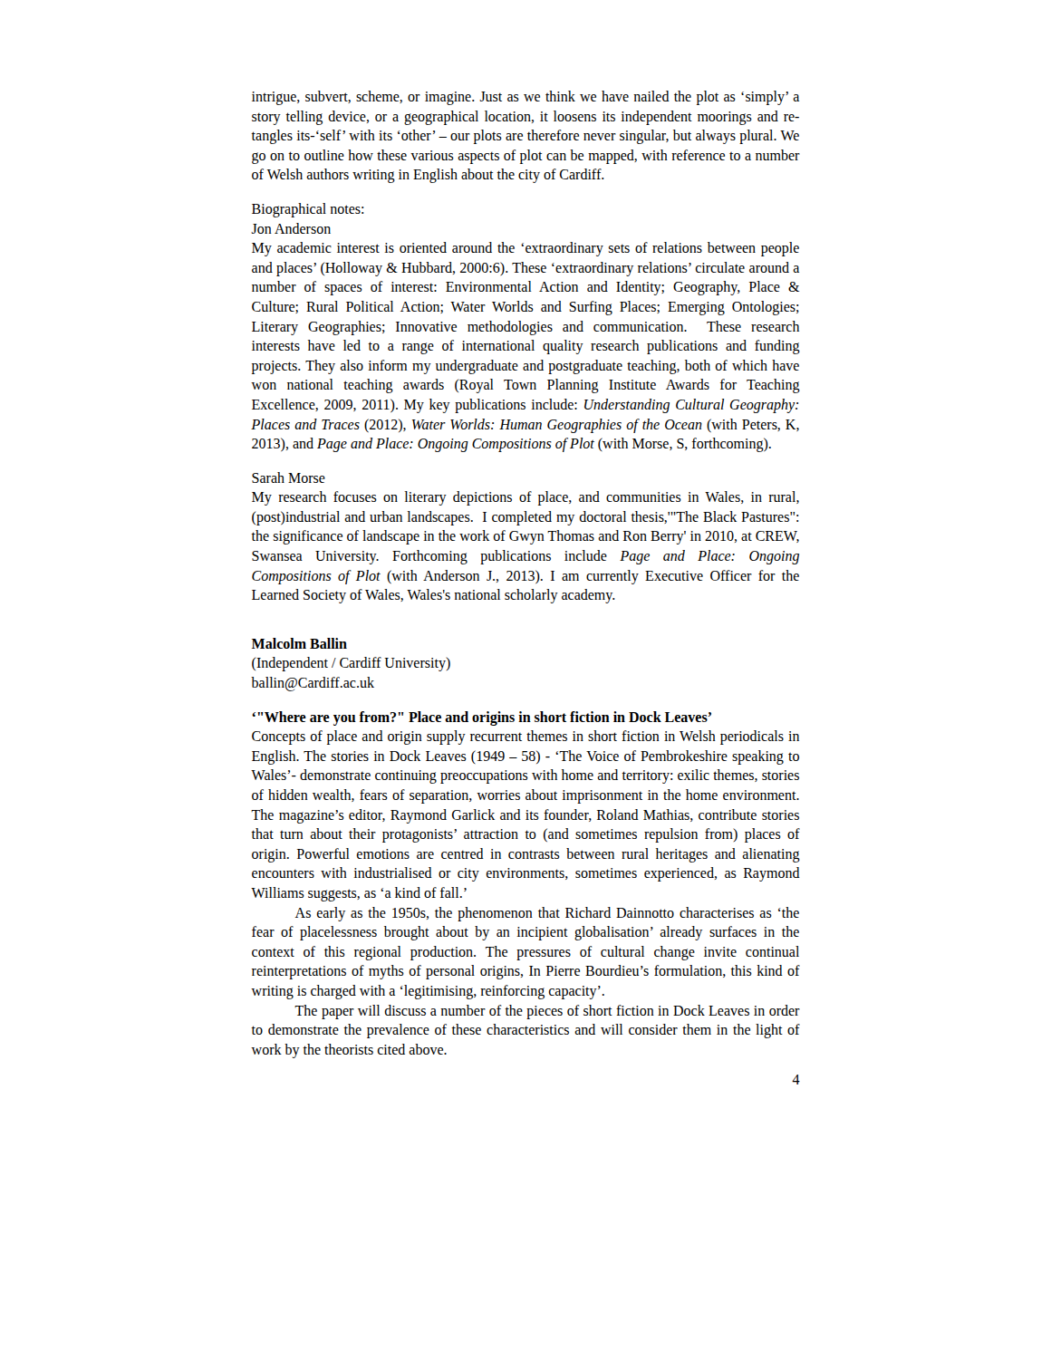intrigue, subvert, scheme, or imagine. Just as we think we have nailed the plot as ‘simply’ a story telling device, or a geographical location, it loosens its independent moorings and re-tangles its-‘self’ with its ‘other’ – our plots are therefore never singular, but always plural. We go on to outline how these various aspects of plot can be mapped, with reference to a number of Welsh authors writing in English about the city of Cardiff.
Biographical notes:
Jon Anderson
My academic interest is oriented around the ‘extraordinary sets of relations between people and places’ (Holloway & Hubbard, 2000:6). These ‘extraordinary relations’ circulate around a number of spaces of interest: Environmental Action and Identity; Geography, Place & Culture; Rural Political Action; Water Worlds and Surfing Places; Emerging Ontologies; Literary Geographies; Innovative methodologies and communication. These research interests have led to a range of international quality research publications and funding projects. They also inform my undergraduate and postgraduate teaching, both of which have won national teaching awards (Royal Town Planning Institute Awards for Teaching Excellence, 2009, 2011). My key publications include: Understanding Cultural Geography: Places and Traces (2012), Water Worlds: Human Geographies of the Ocean (with Peters, K, 2013), and Page and Place: Ongoing Compositions of Plot (with Morse, S, forthcoming).
Sarah Morse
My research focuses on literary depictions of place, and communities in Wales, in rural, (post)industrial and urban landscapes. I completed my doctoral thesis,'"The Black Pastures": the significance of landscape in the work of Gwyn Thomas and Ron Berry' in 2010, at CREW, Swansea University. Forthcoming publications include Page and Place: Ongoing Compositions of Plot (with Anderson J., 2013). I am currently Executive Officer for the Learned Society of Wales, Wales's national scholarly academy.
Malcolm Ballin
(Independent / Cardiff University)
ballin@Cardiff.ac.uk
‘"Where are you from?" Place and origins in short fiction in Dock Leaves’
Concepts of place and origin supply recurrent themes in short fiction in Welsh periodicals in English. The stories in Dock Leaves (1949 – 58) - ‘The Voice of Pembrokeshire speaking to Wales’- demonstrate continuing preoccupations with home and territory: exilic themes, stories of hidden wealth, fears of separation, worries about imprisonment in the home environment. The magazine’s editor, Raymond Garlick and its founder, Roland Mathias, contribute stories that turn about their protagonists’ attraction to (and sometimes repulsion from) places of origin. Powerful emotions are centred in contrasts between rural heritages and alienating encounters with industrialised or city environments, sometimes experienced, as Raymond Williams suggests, as ‘a kind of fall.’
As early as the 1950s, the phenomenon that Richard Dainnotto characterises as ‘the fear of placelessness brought about by an incipient globalisation’ already surfaces in the context of this regional production. The pressures of cultural change invite continual reinterpretations of myths of personal origins, In Pierre Bourdieu’s formulation, this kind of writing is charged with a ‘legitimising, reinforcing capacity’.
The paper will discuss a number of the pieces of short fiction in Dock Leaves in order to demonstrate the prevalence of these characteristics and will consider them in the light of work by the theorists cited above.
4